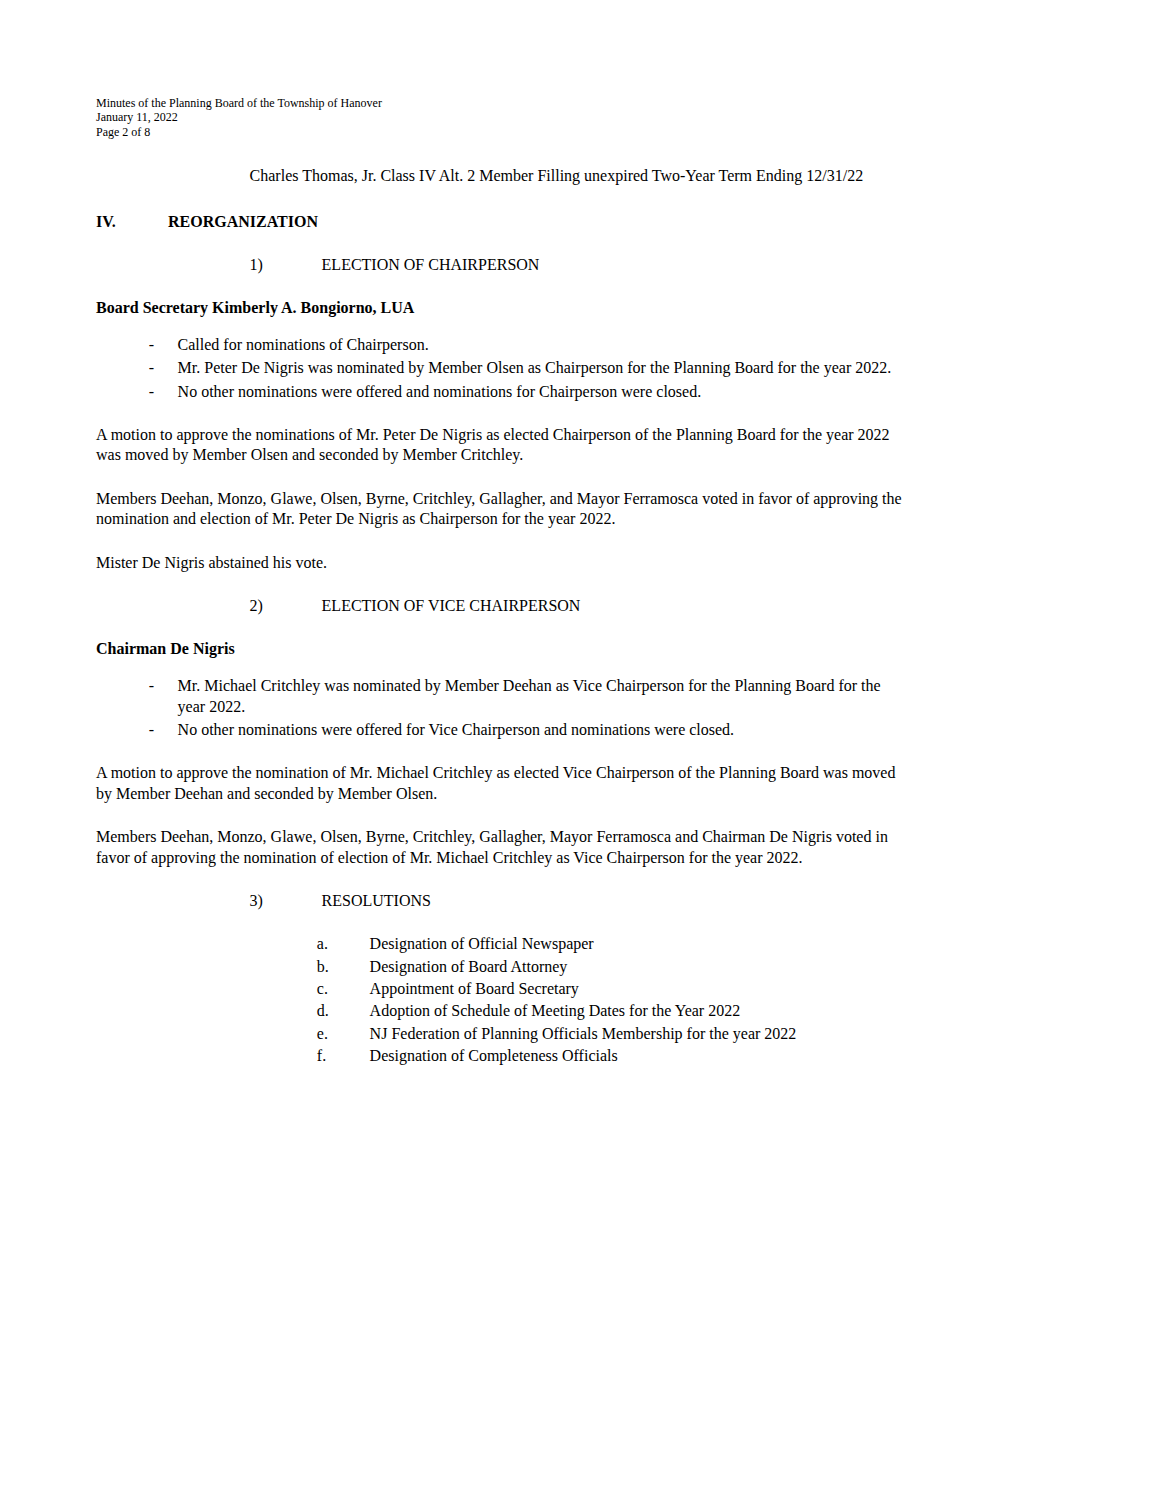Minutes of the Planning Board of the Township of Hanover
January 11, 2022
Page 2 of 8
Charles Thomas, Jr. Class IV Alt. 2 Member Filling unexpired Two-Year Term Ending 12/31/22
IV. REORGANIZATION
1) ELECTION OF CHAIRPERSON
Board Secretary Kimberly A. Bongiorno, LUA
Called for nominations of Chairperson.
Mr. Peter De Nigris was nominated by Member Olsen as Chairperson for the Planning Board for the year 2022.
No other nominations were offered and nominations for Chairperson were closed.
A motion to approve the nominations of Mr. Peter De Nigris as elected Chairperson of the Planning Board for the year 2022 was moved by Member Olsen and seconded by Member Critchley.
Members Deehan, Monzo, Glawe, Olsen, Byrne, Critchley, Gallagher, and Mayor Ferramosca voted in favor of approving the nomination and election of Mr. Peter De Nigris as Chairperson for the year 2022.
Mister De Nigris abstained his vote.
2) ELECTION OF VICE CHAIRPERSON
Chairman De Nigris
Mr. Michael Critchley was nominated by Member Deehan as Vice Chairperson for the Planning Board for the year 2022.
No other nominations were offered for Vice Chairperson and nominations were closed.
A motion to approve the nomination of Mr. Michael Critchley as elected Vice Chairperson of the Planning Board was moved by Member Deehan and seconded by Member Olsen.
Members Deehan, Monzo, Glawe, Olsen, Byrne, Critchley, Gallagher, Mayor Ferramosca and Chairman De Nigris voted in favor of approving the nomination of election of Mr. Michael Critchley as Vice Chairperson for the year 2022.
3) RESOLUTIONS
a. Designation of Official Newspaper
b. Designation of Board Attorney
c. Appointment of Board Secretary
d. Adoption of Schedule of Meeting Dates for the Year 2022
e. NJ Federation of Planning Officials Membership for the year 2022
f. Designation of Completeness Officials